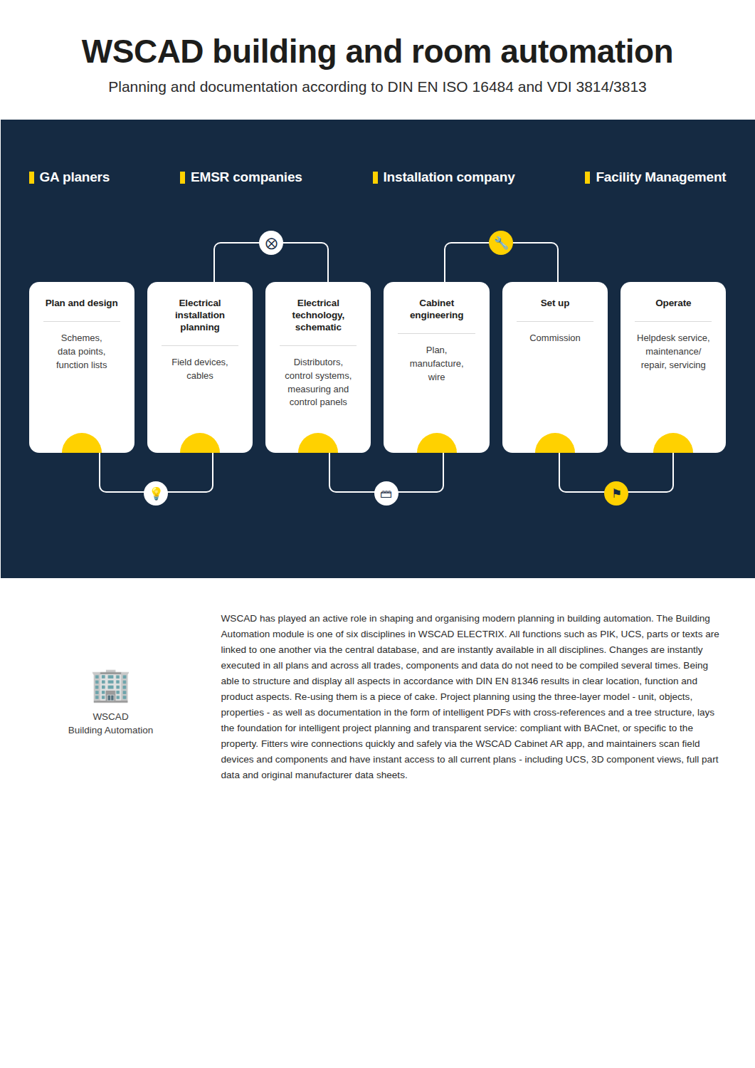WSCAD building and room automation
Planning and documentation according to DIN EN ISO 16484 and VDI 3814/3813
GA planers
EMSR companies
Installation company
Facility Management
⨂ 🔧
Plan and design
Schemes,
data points,
function lists
Electrical installation planning
Field devices,
cables
Electrical technology, schematic
Distributors,
control systems,
measuring and
control panels
Cabinet engineering
Plan,
manufacture,
wire
Set up
Commission
Operate
Helpdesk service,
maintenance/
repair, servicing
💡 🗃 ⚑
🏢
WSCAD
Building Automation
WSCAD has played an active role in shaping and organising modern planning in building automation. The Building Automation module is one of six disciplines in WSCAD ELECTRIX. All functions such as PIK, UCS, parts or texts are linked to one another via the central database, and are instantly available in all disciplines. Changes are instantly executed in all plans and across all trades, components and data do not need to be compiled several times. Being able to structure and display all aspects in accordance with DIN EN 81346 results in clear location, function and product aspects. Re-using them is a piece of cake. Project planning using the three-layer model - unit, objects, properties - as well as documentation in the form of intelligent PDFs with cross-references and a tree structure, lays the foundation for intelligent project planning and transparent service: compliant with BACnet, or specific to the property. Fitters wire connections quickly and safely via the WSCAD Cabinet AR app, and maintainers scan field devices and components and have instant access to all current plans - including UCS, 3D component views, full part data and original manufacturer data sheets.